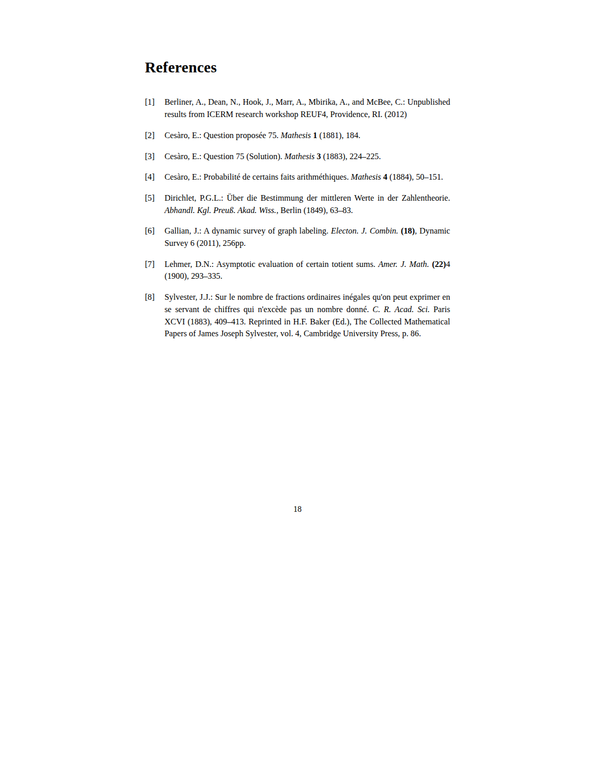References
[1] Berliner, A., Dean, N., Hook, J., Marr, A., Mbirika, A., and McBee, C.: Unpublished results from ICERM research workshop REUF4, Providence, RI. (2012)
[2] Cesàro, E.: Question proposée 75. Mathesis 1 (1881), 184.
[3] Cesàro, E.: Question 75 (Solution). Mathesis 3 (1883), 224–225.
[4] Cesàro, E.: Probabilité de certains faits arithméthiques. Mathesis 4 (1884), 50–151.
[5] Dirichlet, P.G.L.: Über die Bestimmung der mittleren Werte in der Zahlentheorie. Abhandl. Kgl. Preuß. Akad. Wiss., Berlin (1849), 63–83.
[6] Gallian, J.: A dynamic survey of graph labeling. Electon. J. Combin. (18), Dynamic Survey 6 (2011), 256pp.
[7] Lehmer, D.N.: Asymptotic evaluation of certain totient sums. Amer. J. Math. (22) 4 (1900), 293–335.
[8] Sylvester, J.J.: Sur le nombre de fractions ordinaires inégales qu'on peut exprimer en se servant de chiffres qui n'excède pas un nombre donné. C. R. Acad. Sci. Paris XCVI (1883), 409–413. Reprinted in H.F. Baker (Ed.), The Collected Mathematical Papers of James Joseph Sylvester, vol. 4, Cambridge University Press, p. 86.
18